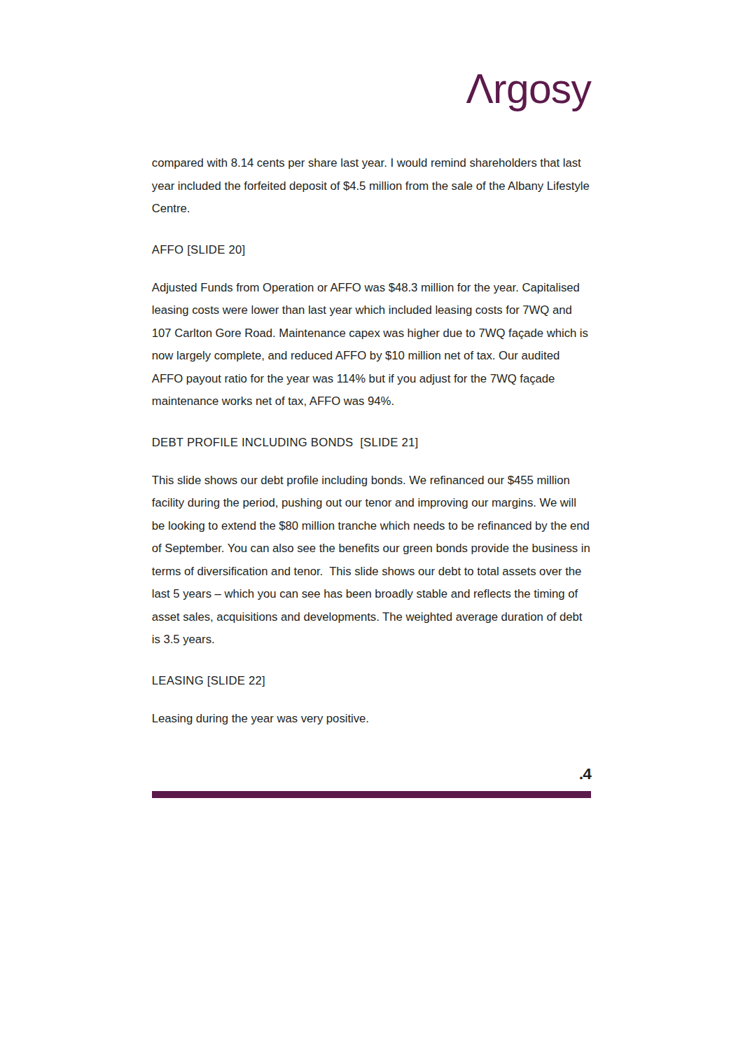Λrgosy
compared with 8.14 cents per share last year. I would remind shareholders that last year included the forfeited deposit of $4.5 million from the sale of the Albany Lifestyle Centre.
AFFO [SLIDE 20]
Adjusted Funds from Operation or AFFO was $48.3 million for the year. Capitalised leasing costs were lower than last year which included leasing costs for 7WQ and 107 Carlton Gore Road. Maintenance capex was higher due to 7WQ façade which is now largely complete, and reduced AFFO by $10 million net of tax. Our audited AFFO payout ratio for the year was 114% but if you adjust for the 7WQ façade maintenance works net of tax, AFFO was 94%.
DEBT PROFILE INCLUDING BONDS [SLIDE 21]
This slide shows our debt profile including bonds. We refinanced our $455 million facility during the period, pushing out our tenor and improving our margins. We will be looking to extend the $80 million tranche which needs to be refinanced by the end of September. You can also see the benefits our green bonds provide the business in terms of diversification and tenor. This slide shows our debt to total assets over the last 5 years – which you can see has been broadly stable and reflects the timing of asset sales, acquisitions and developments. The weighted average duration of debt is 3.5 years.
LEASING [SLIDE 22]
Leasing during the year was very positive.
.4